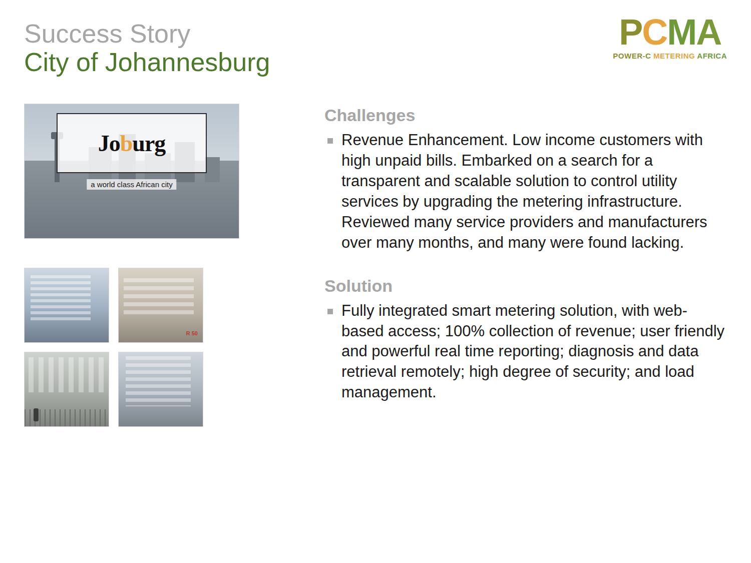PCMA
POWER-C METERING AFRICA
Success Story
City of Johannesburg
Joburg
a world class African city
R 50
Challenges
Revenue Enhancement. Low income customers with high unpaid bills. Embarked on a search for a transparent and scalable solution to control utility services by upgrading the metering infrastructure. Reviewed many service providers and manufacturers over many months, and many were found lacking.
Solution
Fully integrated smart metering solution, with web-based access; 100% collection of revenue; user friendly and powerful real time reporting; diagnosis and data retrieval remotely; high degree of security; and load management.